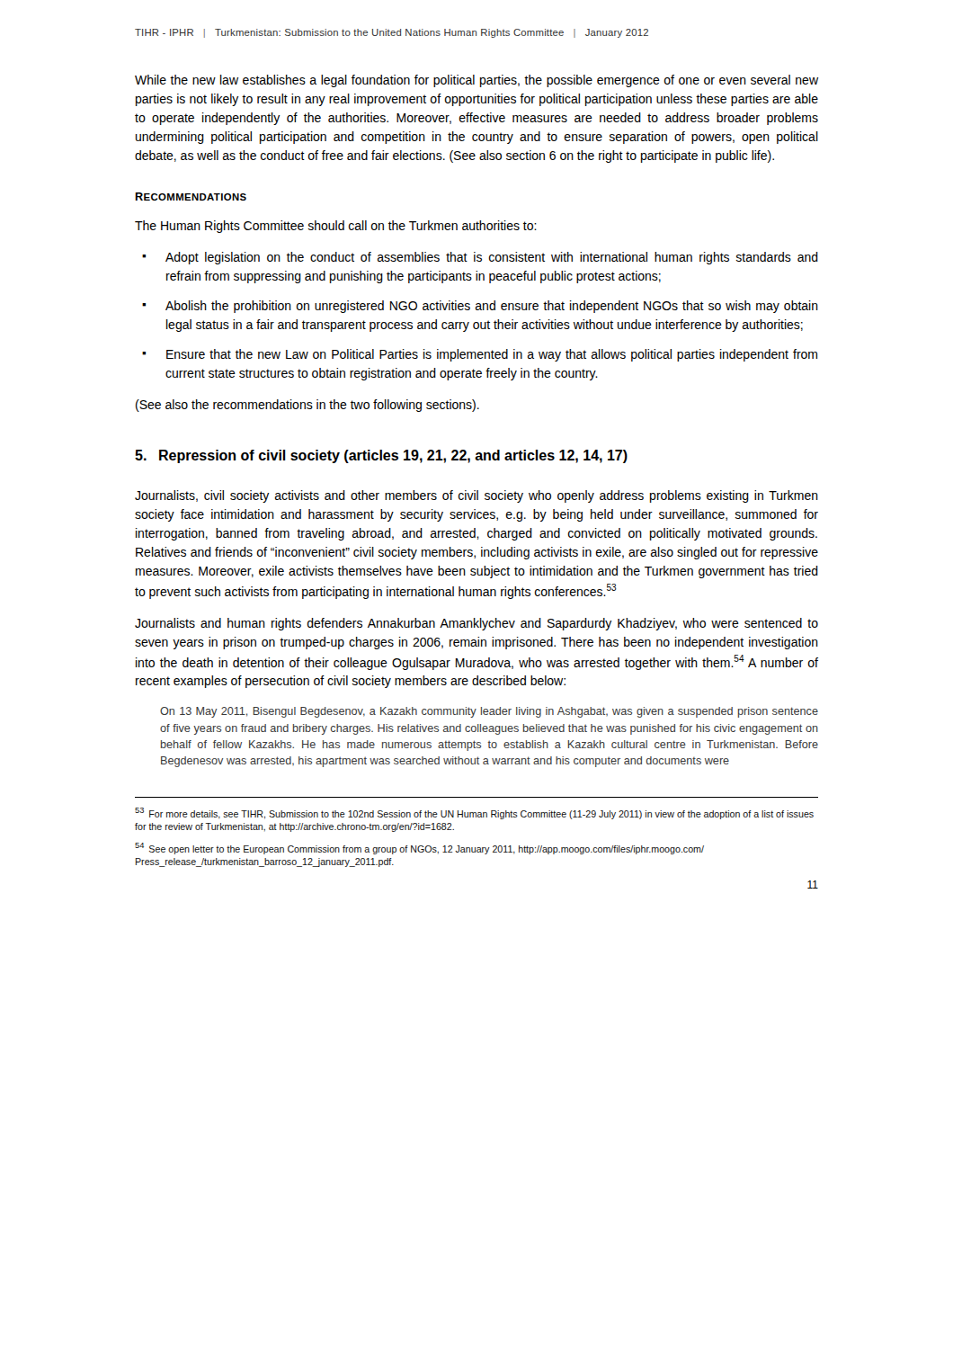TIHR - IPHR|Turkmenistan: Submission to the United Nations Human Rights Committee|January 2012
While the new law establishes a legal foundation for political parties, the possible emergence of one or even several new parties is not likely to result in any real improvement of opportunities for political participation unless these parties are able to operate independently of the authorities. Moreover, effective measures are needed to address broader problems undermining political participation and competition in the country and to ensure separation of powers, open political debate, as well as the conduct of free and fair elections. (See also section 6 on the right to participate in public life).
RECOMMENDATIONS
The Human Rights Committee should call on the Turkmen authorities to:
Adopt legislation on the conduct of assemblies that is consistent with international human rights standards and refrain from suppressing and punishing the participants in peaceful public protest actions;
Abolish the prohibition on unregistered NGO activities and ensure that independent NGOs that so wish may obtain legal status in a fair and transparent process and carry out their activities without undue interference by authorities;
Ensure that the new Law on Political Parties is implemented in a way that allows political parties independent from current state structures to obtain registration and operate freely in the country.
(See also the recommendations in the two following sections).
5. Repression of civil society (articles 19, 21, 22, and articles 12, 14, 17)
Journalists, civil society activists and other members of civil society who openly address problems existing in Turkmen society face intimidation and harassment by security services, e.g. by being held under surveillance, summoned for interrogation, banned from traveling abroad, and arrested, charged and convicted on politically motivated grounds. Relatives and friends of “inconvenient” civil society members, including activists in exile, are also singled out for repressive measures. Moreover, exile activists themselves have been subject to intimidation and the Turkmen government has tried to prevent such activists from participating in international human rights conferences.53
Journalists and human rights defenders Annakurban Amanklychev and Sapardurdy Khadziyev, who were sentenced to seven years in prison on trumped-up charges in 2006, remain imprisoned. There has been no independent investigation into the death in detention of their colleague Ogulsapar Muradova, who was arrested together with them.54 A number of recent examples of persecution of civil society members are described below:
On 13 May 2011, Bisengul Begdesenov, a Kazakh community leader living in Ashgabat, was given a suspended prison sentence of five years on fraud and bribery charges. His relatives and colleagues believed that he was punished for his civic engagement on behalf of fellow Kazakhs. He has made numerous attempts to establish a Kazakh cultural centre in Turkmenistan. Before Begdenesov was arrested, his apartment was searched without a warrant and his computer and documents were
53 For more details, see TIHR, Submission to the 102nd Session of the UN Human Rights Committee (11-29 July 2011) in view of the adoption of a list of issues for the review of Turkmenistan, at http://archive.chrono-tm.org/en/?id=1682.
54 See open letter to the European Commission from a group of NGOs, 12 January 2011, http://app.moogo.com/files/iphr.moogo.com/ Press_release_/turkmenistan_barroso_12_january_2011.pdf.
11